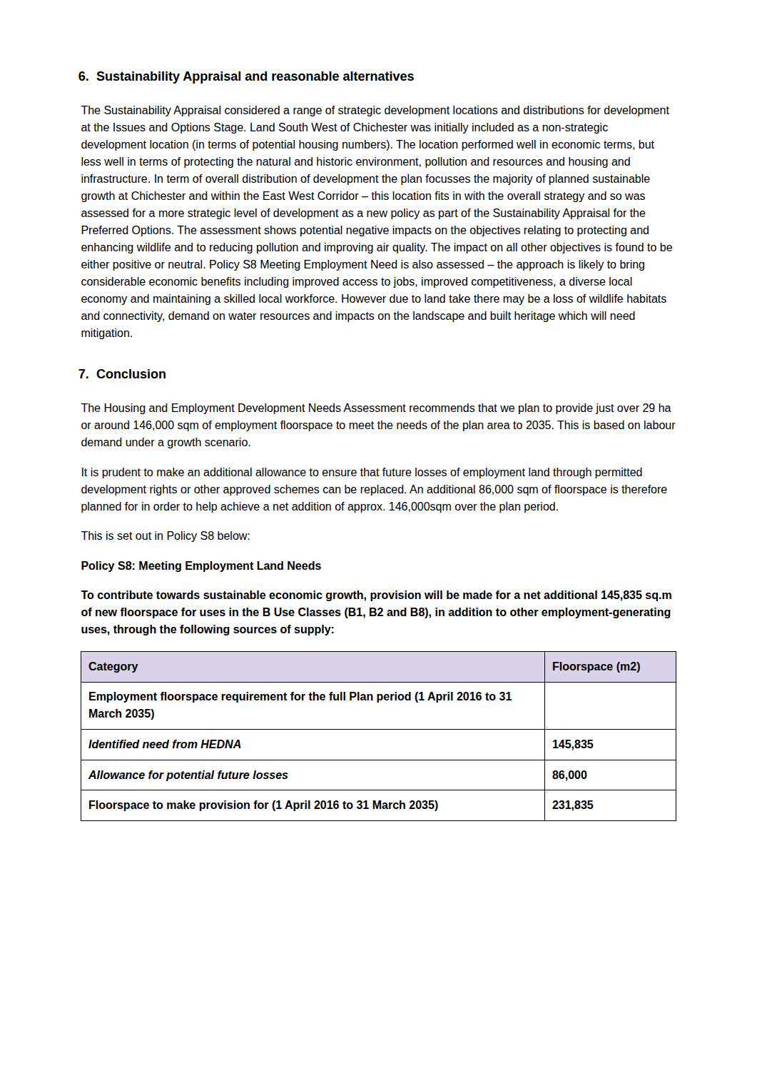6. Sustainability Appraisal and reasonable alternatives
The Sustainability Appraisal considered a range of strategic development locations and distributions for development at the Issues and Options Stage. Land South West of Chichester was initially included as a non-strategic development location (in terms of potential housing numbers). The location performed well in economic terms, but less well in terms of protecting the natural and historic environment, pollution and resources and housing and infrastructure. In term of overall distribution of development the plan focusses the majority of planned sustainable growth at Chichester and within the East West Corridor – this location fits in with the overall strategy and so was assessed for a more strategic level of development as a new policy as part of the Sustainability Appraisal for the Preferred Options. The assessment shows potential negative impacts on the objectives relating to protecting and enhancing wildlife and to reducing pollution and improving air quality. The impact on all other objectives is found to be either positive or neutral. Policy S8 Meeting Employment Need is also assessed – the approach is likely to bring considerable economic benefits including improved access to jobs, improved competitiveness, a diverse local economy and maintaining a skilled local workforce. However due to land take there may be a loss of wildlife habitats and connectivity, demand on water resources and impacts on the landscape and built heritage which will need mitigation.
7. Conclusion
The Housing and Employment Development Needs Assessment recommends that we plan to provide just over 29 ha or around 146,000 sqm of employment floorspace to meet the needs of the plan area to 2035. This is based on labour demand under a growth scenario.
It is prudent to make an additional allowance to ensure that future losses of employment land through permitted development rights or other approved schemes can be replaced. An additional 86,000 sqm of floorspace is therefore planned for in order to help achieve a net addition of approx. 146,000sqm over the plan period.
This is set out in Policy S8 below:
Policy S8: Meeting Employment Land Needs
To contribute towards sustainable economic growth, provision will be made for a net additional 145,835 sq.m of new floorspace for uses in the B Use Classes (B1, B2 and B8), in addition to other employment-generating uses, through the following sources of supply:
| Category | Floorspace (m2) |
| --- | --- |
| Employment floorspace requirement for the full Plan period (1 April 2016 to 31 March 2035) | |
| Identified need from HEDNA | 145,835 |
| Allowance for potential future losses | 86,000 |
| Floorspace to make provision for (1 April 2016 to 31 March 2035) | 231,835 |